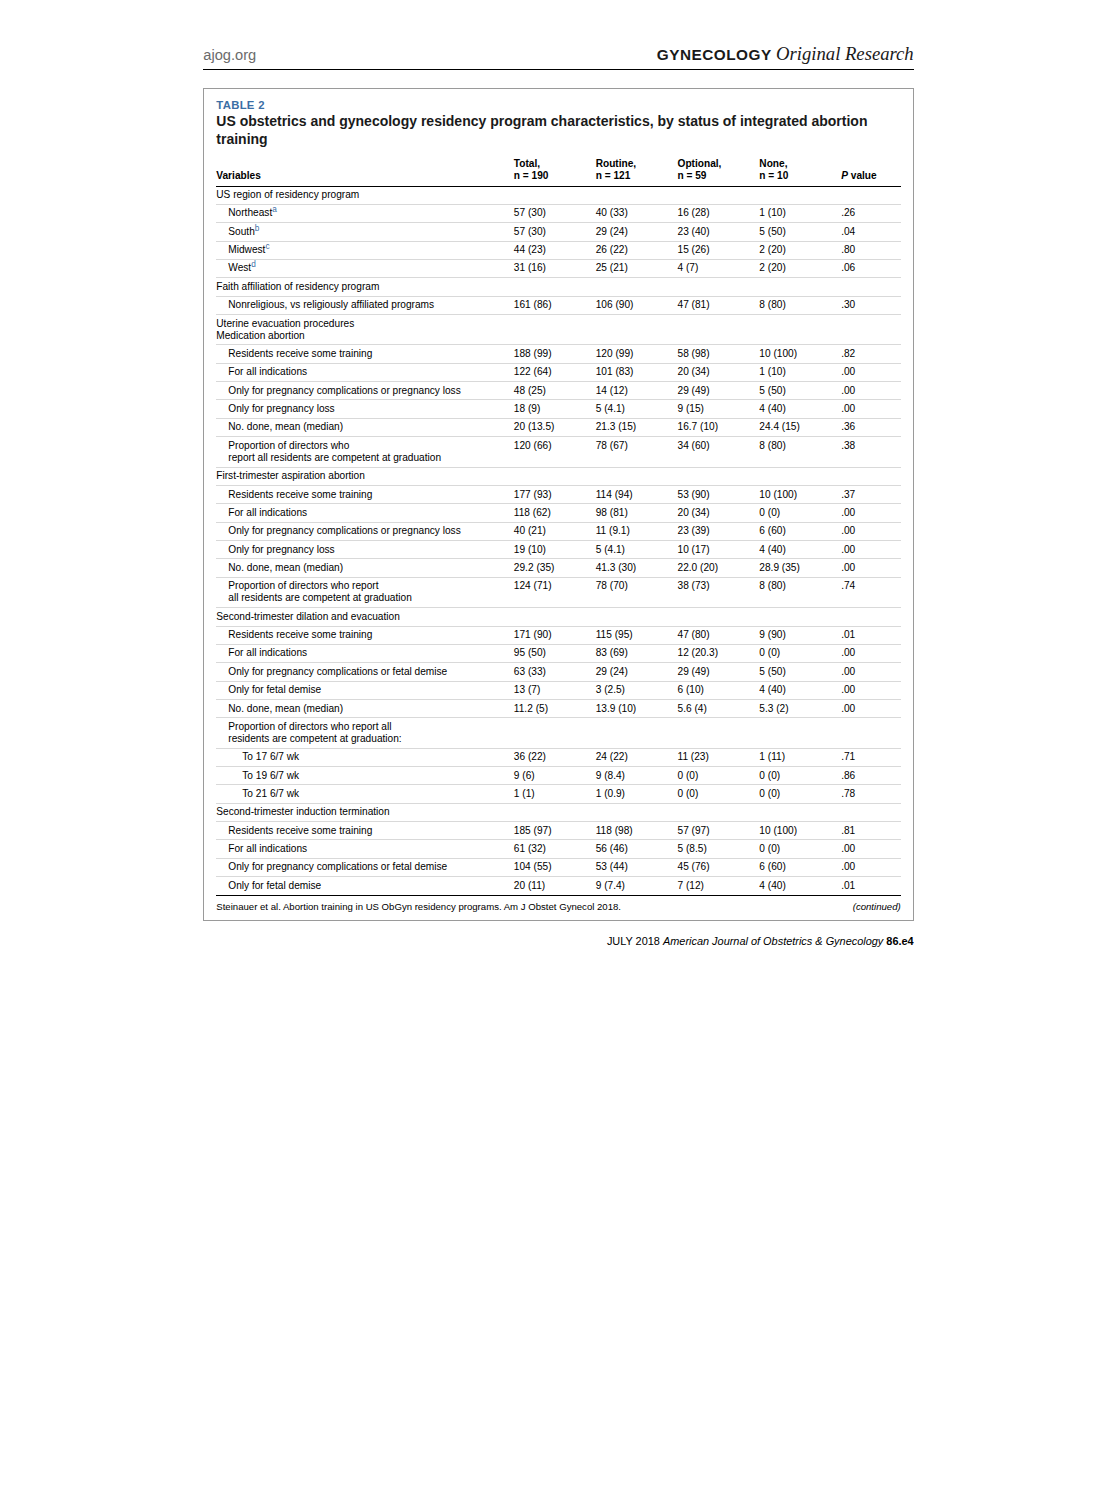ajog.org
GYNECOLOGY Original Research
TABLE 2
US obstetrics and gynecology residency program characteristics, by status of integrated abortion training
| Variables | Total, n = 190 | Routine, n = 121 | Optional, n = 59 | None, n = 10 | P value |
| --- | --- | --- | --- | --- | --- |
| US region of residency program | | | | | |
| Northeast a | 57 (30) | 40 (33) | 16 (28) | 1 (10) | .26 |
| South b | 57 (30) | 29 (24) | 23 (40) | 5 (50) | .04 |
| Midwest c | 44 (23) | 26 (22) | 15 (26) | 2 (20) | .80 |
| West d | 31 (16) | 25 (21) | 4 (7) | 2 (20) | .06 |
| Faith affiliation of residency program | | | | | |
| Nonreligious, vs religiously affiliated programs | 161 (86) | 106 (90) | 47 (81) | 8 (80) | .30 |
| Uterine evacuation procedures Medication abortion | | | | | |
| Residents receive some training | 188 (99) | 120 (99) | 58 (98) | 10 (100) | .82 |
| For all indications | 122 (64) | 101 (83) | 20 (34) | 1 (10) | .00 |
| Only for pregnancy complications or pregnancy loss | 48 (25) | 14 (12) | 29 (49) | 5 (50) | .00 |
| Only for pregnancy loss | 18 (9) | 5 (4.1) | 9 (15) | 4 (40) | .00 |
| No. done, mean (median) | 20 (13.5) | 21.3 (15) | 16.7 (10) | 24.4 (15) | .36 |
| Proportion of directors who report all residents are competent at graduation | 120 (66) | 78 (67) | 34 (60) | 8 (80) | .38 |
| First-trimester aspiration abortion | | | | | |
| Residents receive some training | 177 (93) | 114 (94) | 53 (90) | 10 (100) | .37 |
| For all indications | 118 (62) | 98 (81) | 20 (34) | 0 (0) | .00 |
| Only for pregnancy complications or pregnancy loss | 40 (21) | 11 (9.1) | 23 (39) | 6 (60) | .00 |
| Only for pregnancy loss | 19 (10) | 5 (4.1) | 10 (17) | 4 (40) | .00 |
| No. done, mean (median) | 29.2 (35) | 41.3 (30) | 22.0 (20) | 28.9 (35) | .00 |
| Proportion of directors who report all residents are competent at graduation | 124 (71) | 78 (70) | 38 (73) | 8 (80) | .74 |
| Second-trimester dilation and evacuation | | | | | |
| Residents receive some training | 171 (90) | 115 (95) | 47 (80) | 9 (90) | .01 |
| For all indications | 95 (50) | 83 (69) | 12 (20.3) | 0 (0) | .00 |
| Only for pregnancy complications or fetal demise | 63 (33) | 29 (24) | 29 (49) | 5 (50) | .00 |
| Only for fetal demise | 13 (7) | 3 (2.5) | 6 (10) | 4 (40) | .00 |
| No. done, mean (median) | 11.2 (5) | 13.9 (10) | 5.6 (4) | 5.3 (2) | .00 |
| Proportion of directors who report all residents are competent at graduation: | | | | | |
| To 17 6/7 wk | 36 (22) | 24 (22) | 11 (23) | 1 (11) | .71 |
| To 19 6/7 wk | 9 (6) | 9 (8.4) | 0 (0) | 0 (0) | .86 |
| To 21 6/7 wk | 1 (1) | 1 (0.9) | 0 (0) | 0 (0) | .78 |
| Second-trimester induction termination | | | | | |
| Residents receive some training | 185 (97) | 118 (98) | 57 (97) | 10 (100) | .81 |
| For all indications | 61 (32) | 56 (46) | 5 (8.5) | 0 (0) | .00 |
| Only for pregnancy complications or fetal demise | 104 (55) | 53 (44) | 45 (76) | 6 (60) | .00 |
| Only for fetal demise | 20 (11) | 9 (7.4) | 7 (12) | 4 (40) | .01 |
Steinauer et al. Abortion training in US ObGyn residency programs. Am J Obstet Gynecol 2018.
(continued)
JULY 2018 American Journal of Obstetrics & Gynecology 86.e4